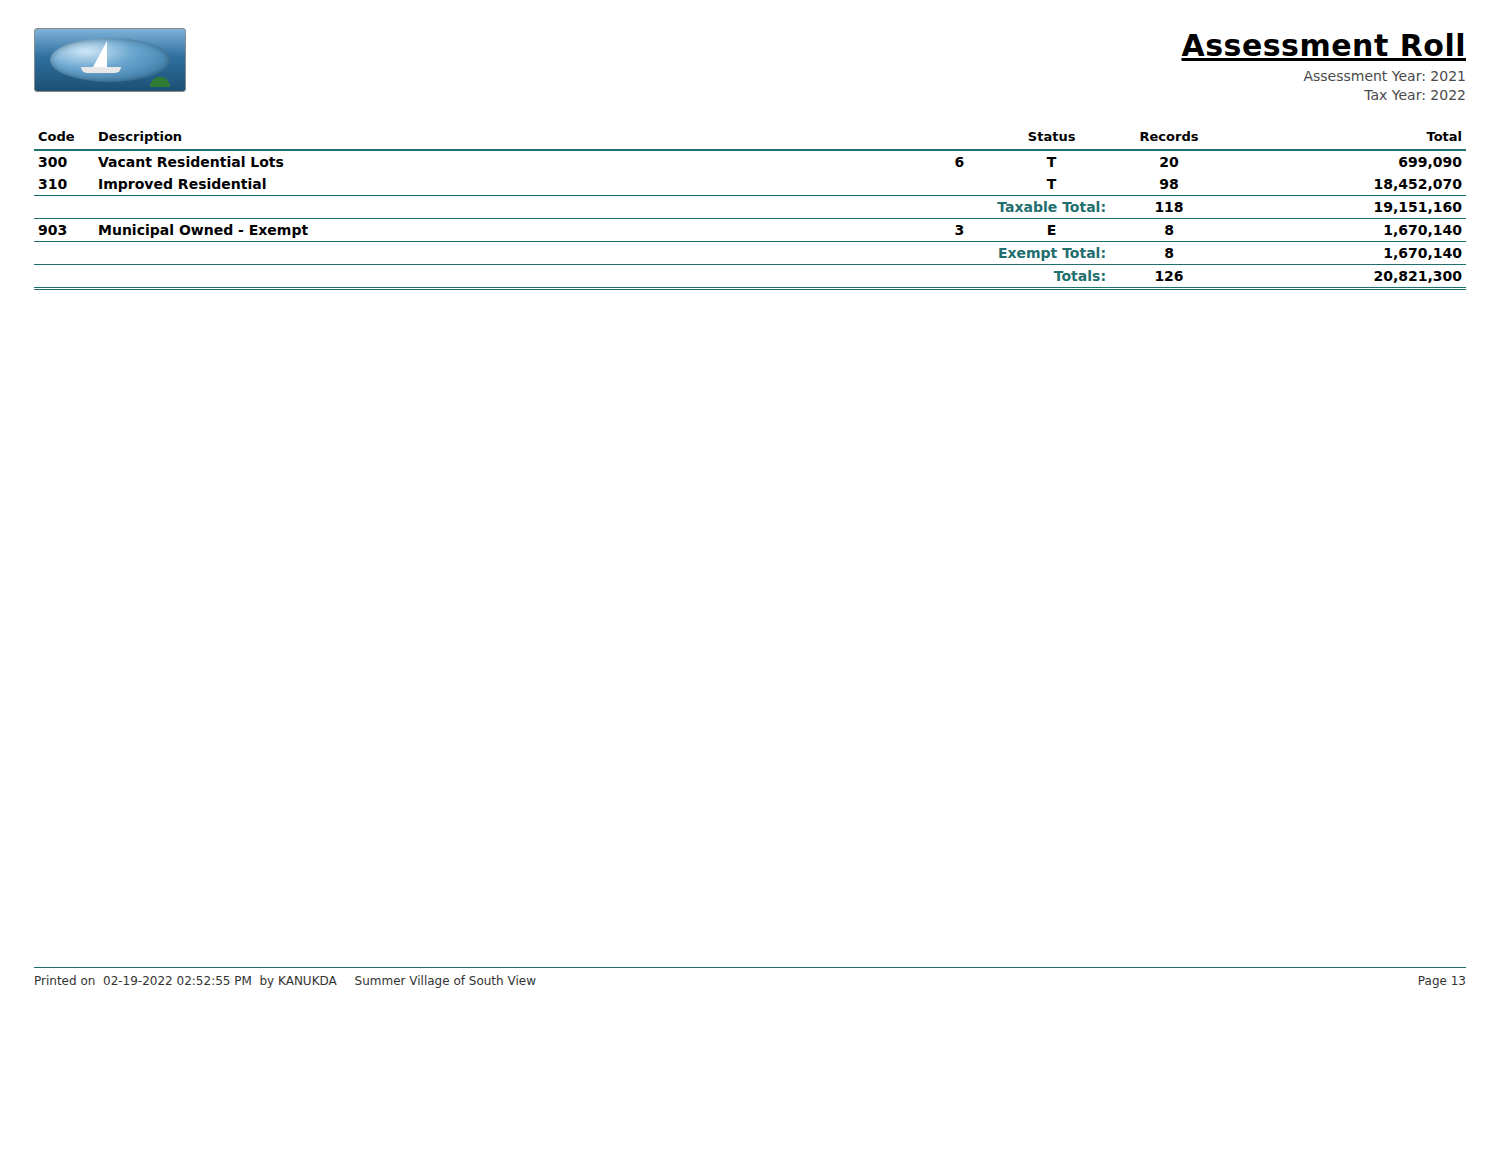Assessment Roll
Assessment Year: 2021
Tax Year: 2022
| Code | Description | | Status | Records | Total |
| --- | --- | --- | --- | --- | --- |
| 300 | Vacant Residential Lots | 6 | T | 20 | 699,090 |
| 310 | Improved Residential | | T | 98 | 18,452,070 |
| | | | Taxable Total: | 118 | 19,151,160 |
| 903 | Municipal Owned - Exempt | 3 | E | 8 | 1,670,140 |
| | | | Exempt Total: | 8 | 1,670,140 |
| | | | Totals: | 126 | 20,821,300 |
Printed on 02-19-2022 02:52:55 PM by KANUKDA Summer Village of South View
Page 13